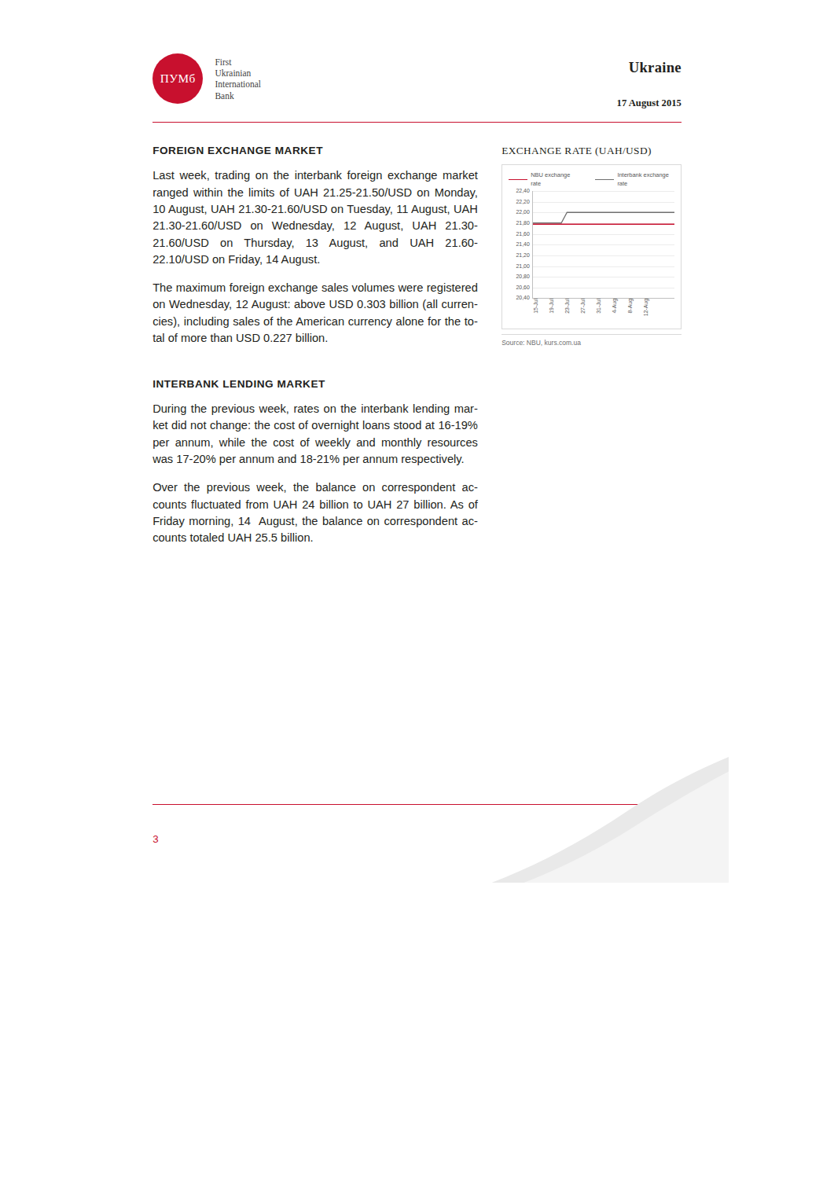ПУМб
First
Ukrainian
International
Bank
Ukraine
17 August 2015
Foreign Exchange Market
Last week, trading on the interbank foreign exchange market ranged within the limits of UAH 21.25-21.50/USD on Monday, 10 August, UAH 21.30-21.60/USD on Tuesday, 11 August, UAH 21.30-21.60/USD on Wednesday, 12 August, UAH 21.30-21.60/USD on Thursday, 13 August, and UAH 21.60-22.10/USD on Friday, 14 August.
The maximum foreign exchange sales volumes were registered on Wednesday, 12 August: above USD 0.303 billion (all currencies), including sales of the American currency alone for the total of more than USD 0.227 billion.
Interbank Lending Market
During the previous week, rates on the interbank lending market did not change: the cost of overnight loans stood at 16-19% per annum, while the cost of weekly and monthly resources was 17-20% per annum and 18-21% per annum respectively.
Over the previous week, the balance on correspondent accounts fluctuated from UAH 24 billion to UAH 27 billion. As of Friday morning, 14 August, the balance on correspondent accounts totaled UAH 25.5 billion.
EXCHANGE RATE (UAH/USD)
NBU exchange rate Interbank exchange rate
22,40
22,20
22,00
21,80
21,60
21,40
21,20
21,00
20,80
20,60
20,40
15-Jul 19-Jul 23-Jul 27-Jul 31-Jul 4-Aug 8-Aug 12-Aug
Source: NBU, kurs.com.ua
3